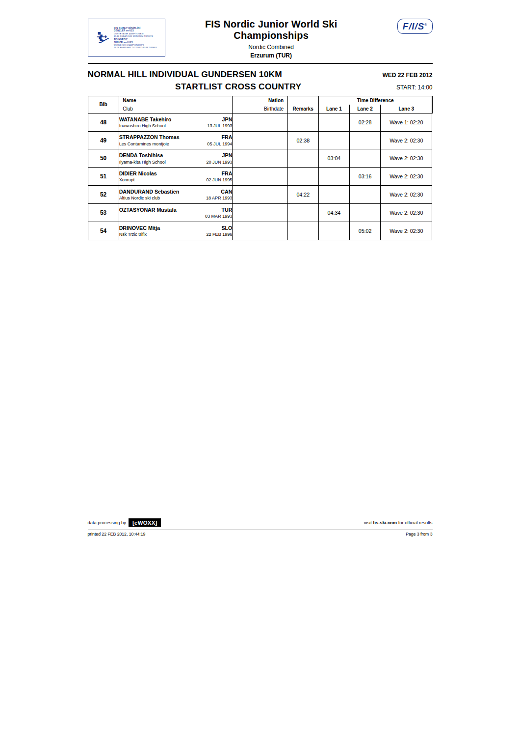⛷
FIS KUZEY DİSİPLİNİ
GENÇLER ve U23
DÜNYA KAYAK ŞAMPİYONASI
19-26 ŞUBAT 2012 ERZURUM TÜRKİYE
FIS NORDIC
JUNIOR and U23
WORLD SKI CHAMPIONSHIPS
19-26 FEBRUARY 2012 ERZURUM TURKEY
FIS Nordic Junior World Ski Championships
Nordic Combined
Erzurum (TUR)
F/I/S®
NORMAL HILL INDIVIDUAL GUNDERSEN 10KM
WED 22 FEB 2012
STARTLIST CROSS COUNTRY
START: 14:00
| Bib | Name | Nation | Remarks | Time Difference | |
| --- | --- | --- | --- | --- | --- |
| Club | Birthdate | Lane 1 | Lane 2 | Lane 3 | |
| 48 | WATANABE Takehiro JPN Inawashiro High School 13 JUL 1993 | | | | 02:28 | Wave 1: 02:20 |
| 49 | STRAPPAZZON Thomas FRA Les Contamines montjoie 05 JUL 1994 | | 02:38 | | | Wave 2: 02:30 |
| 50 | DENDA Toshihisa JPN Iiyama-kita High School 20 JUN 1993 | | | 03:04 | | Wave 2: 02:30 |
| 51 | DIDIER Nicolas FRA Xonrupt 02 JUN 1995 | | | | 03:16 | Wave 2: 02:30 |
| 52 | DANDURAND Sebastien CAN Altius Nordic ski club 18 APR 1993 | | 04:22 | | | Wave 2: 02:30 |
| 53 | OZTASYONAR Mustafa TUR 03 MAR 1993 | | | 04:34 | | Wave 2: 02:30 |
| 54 | DRINOVEC Mitja SLO Nsk Trzic trifix 22 FEB 1996 | | | | 05:02 | Wave 2: 02:30 |
data processing by [eWOXX]
visit fis-ski.com for official results
printed 22 FEB 2012, 10:44:19
Page 3 from 3